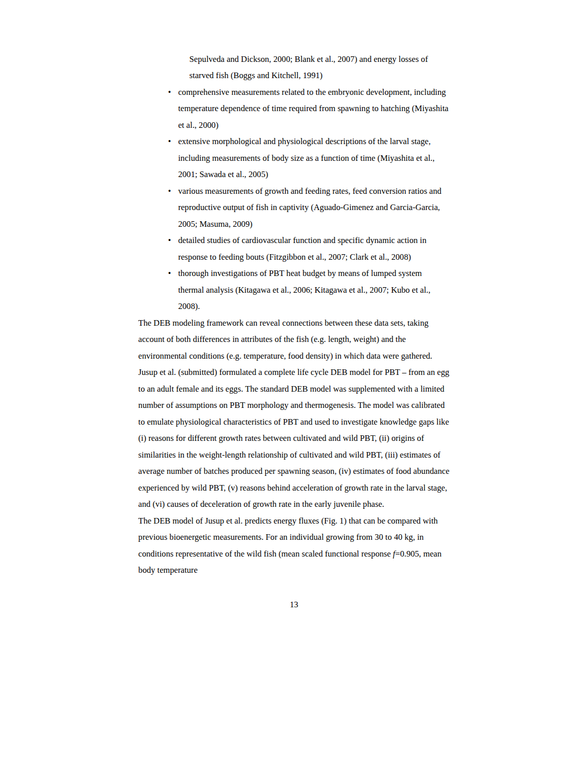Sepulveda and Dickson, 2000; Blank et al., 2007) and energy losses of starved fish (Boggs and Kitchell, 1991)
comprehensive measurements related to the embryonic development, including temperature dependence of time required from spawning to hatching (Miyashita et al., 2000)
extensive morphological and physiological descriptions of the larval stage, including measurements of body size as a function of time (Miyashita et al., 2001; Sawada et al., 2005)
various measurements of growth and feeding rates, feed conversion ratios and reproductive output of fish in captivity (Aguado-Gimenez and Garcia-Garcia, 2005; Masuma, 2009)
detailed studies of cardiovascular function and specific dynamic action in response to feeding bouts (Fitzgibbon et al., 2007; Clark et al., 2008)
thorough investigations of PBT heat budget by means of lumped system thermal analysis (Kitagawa et al., 2006; Kitagawa et al., 2007; Kubo et al., 2008).
The DEB modeling framework can reveal connections between these data sets, taking account of both differences in attributes of the fish (e.g. length, weight) and the environmental conditions (e.g. temperature, food density) in which data were gathered.
Jusup et al. (submitted) formulated a complete life cycle DEB model for PBT – from an egg to an adult female and its eggs. The standard DEB model was supplemented with a limited number of assumptions on PBT morphology and thermogenesis. The model was calibrated to emulate physiological characteristics of PBT and used to investigate knowledge gaps like (i) reasons for different growth rates between cultivated and wild PBT, (ii) origins of similarities in the weight-length relationship of cultivated and wild PBT, (iii) estimates of average number of batches produced per spawning season, (iv) estimates of food abundance experienced by wild PBT, (v) reasons behind acceleration of growth rate in the larval stage, and (vi) causes of deceleration of growth rate in the early juvenile phase.
The DEB model of Jusup et al. predicts energy fluxes (Fig. 1) that can be compared with previous bioenergetic measurements. For an individual growing from 30 to 40 kg, in conditions representative of the wild fish (mean scaled functional response f=0.905, mean body temperature
13